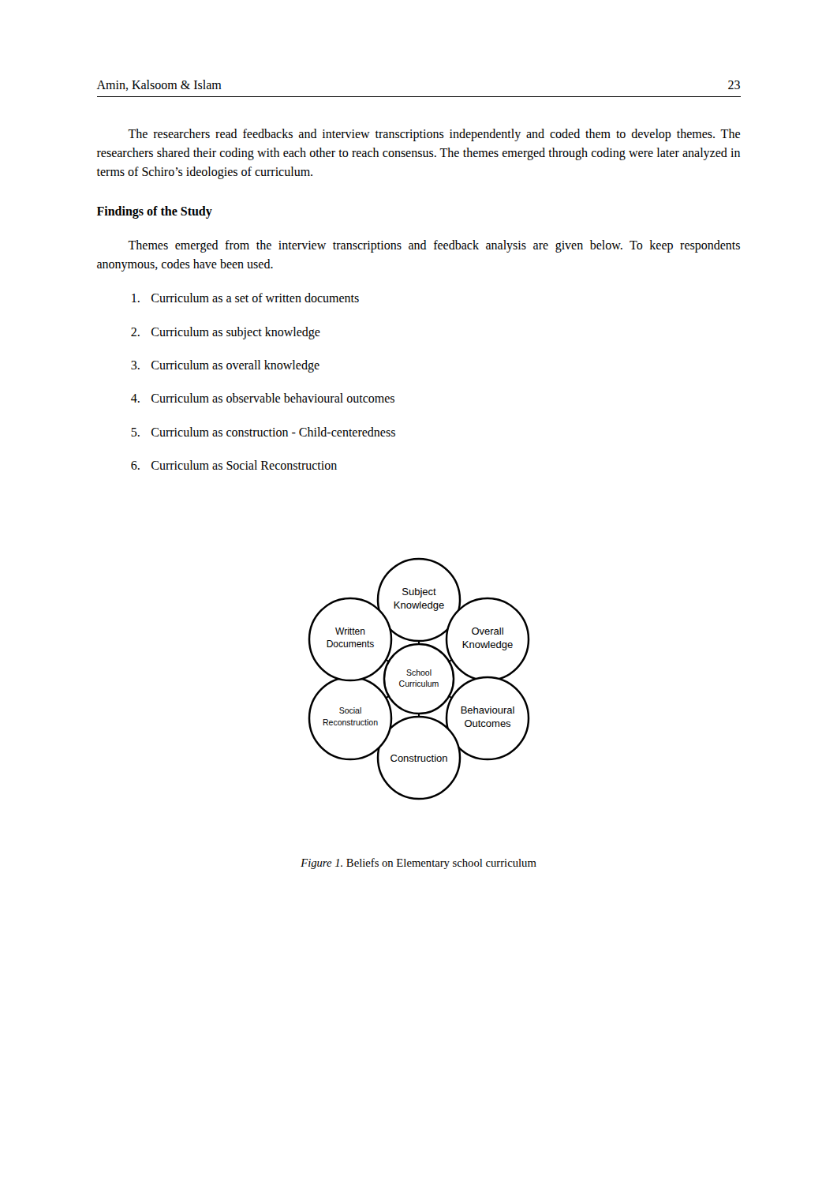Amin, Kalsoom & Islam 23
The researchers read feedbacks and interview transcriptions independently and coded them to develop themes. The researchers shared their coding with each other to reach consensus. The themes emerged through coding were later analyzed in terms of Schiro’s ideologies of curriculum.
Findings of the Study
Themes emerged from the interview transcriptions and feedback analysis are given below. To keep respondents anonymous, codes have been used.
Curriculum as a set of written documents
Curriculum as subject knowledge
Curriculum as overall knowledge
Curriculum as observable behavioural outcomes
Curriculum as construction - Child-centeredness
Curriculum as Social Reconstruction
Subject Knowledge Overall Knowledge Behavioural Outcomes Construction Social Reconstruction Written Documents School Curriculum
Figure 1. Beliefs on Elementary school curriculum